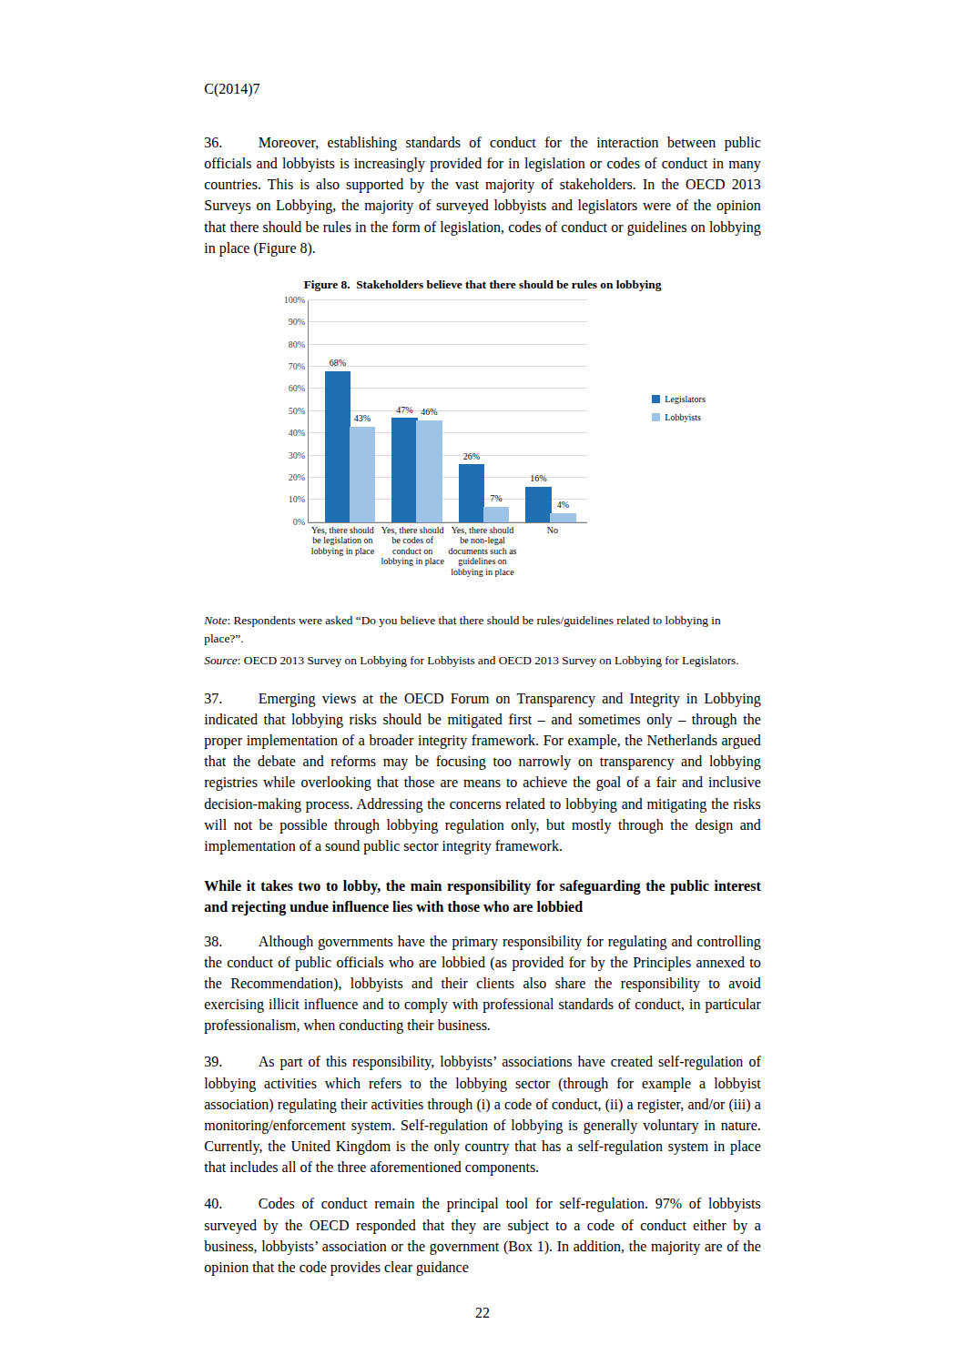C(2014)7
36. Moreover, establishing standards of conduct for the interaction between public officials and lobbyists is increasingly provided for in legislation or codes of conduct in many countries. This is also supported by the vast majority of stakeholders. In the OECD 2013 Surveys on Lobbying, the majority of surveyed lobbyists and legislators were of the opinion that there should be rules in the form of legislation, codes of conduct or guidelines on lobbying in place (Figure 8).
Figure 8. Stakeholders believe that there should be rules on lobbying
100%
90%
80%
70%
60%
50%
40%
30%
20%
10%
0%
68%
43%
47%
46%
26%
7%
16%
4%
Yes, there should be legislation on lobbying in place
Yes, there should be codes of conduct on lobbying in place
Yes, there should be non-legal documents such as guidelines on lobbying in place
No
Legislators
Lobbyists
Note: Respondents were asked “Do you believe that there should be rules/guidelines related to lobbying in place?”.
Source: OECD 2013 Survey on Lobbying for Lobbyists and OECD 2013 Survey on Lobbying for Legislators.
37. Emerging views at the OECD Forum on Transparency and Integrity in Lobbying indicated that lobbying risks should be mitigated first – and sometimes only – through the proper implementation of a broader integrity framework. For example, the Netherlands argued that the debate and reforms may be focusing too narrowly on transparency and lobbying registries while overlooking that those are means to achieve the goal of a fair and inclusive decision-making process. Addressing the concerns related to lobbying and mitigating the risks will not be possible through lobbying regulation only, but mostly through the design and implementation of a sound public sector integrity framework.
While it takes two to lobby, the main responsibility for safeguarding the public interest and rejecting undue influence lies with those who are lobbied
38. Although governments have the primary responsibility for regulating and controlling the conduct of public officials who are lobbied (as provided for by the Principles annexed to the Recommendation), lobbyists and their clients also share the responsibility to avoid exercising illicit influence and to comply with professional standards of conduct, in particular professionalism, when conducting their business.
39. As part of this responsibility, lobbyists’ associations have created self-regulation of lobbying activities which refers to the lobbying sector (through for example a lobbyist association) regulating their activities through (i) a code of conduct, (ii) a register, and/or (iii) a monitoring/enforcement system. Self-regulation of lobbying is generally voluntary in nature. Currently, the United Kingdom is the only country that has a self-regulation system in place that includes all of the three aforementioned components.
40. Codes of conduct remain the principal tool for self-regulation. 97% of lobbyists surveyed by the OECD responded that they are subject to a code of conduct either by a business, lobbyists’ association or the government (Box 1). In addition, the majority are of the opinion that the code provides clear guidance
22